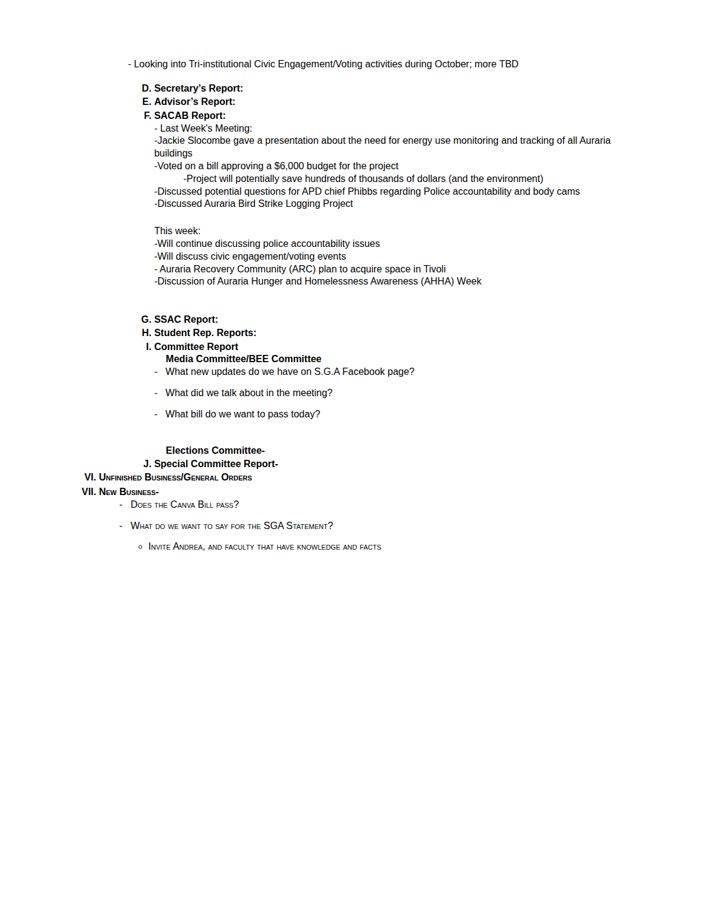- Looking into Tri-institutional Civic Engagement/Voting activities during October; more TBD
Secretary’s Report:
Advisor’s Report:
SACAB Report:
- Last Week's Meeting:
-Jackie Slocombe gave a presentation about the need for energy use monitoring and tracking of all Auraria buildings
-Voted on a bill approving a $6,000 budget for the project
-Project will potentially save hundreds of thousands of dollars (and the environment)
-Discussed potential questions for APD chief Phibbs regarding Police accountability and body cams
-Discussed Auraria Bird Strike Logging Project
This week:
-Will continue discussing police accountability issues
-Will discuss civic engagement/voting events
- Auraria Recovery Community (ARC) plan to acquire space in Tivoli
-Discussion of Auraria Hunger and Homelessness Awareness (AHHA) Week
SSAC Report:
Student Rep. Reports:
Committee Report
Media Committee/BEE Committee
- What new updates do we have on S.G.A Facebook page?
- What did we talk about in the meeting?
- What bill do we want to pass today?
Elections Committee-
Special Committee Report-
Unfinished Business/General Orders
New Business-
- Does the Canva Bill pass?
- What do we want to say for the SGA Statement?
Invite Andrea, and faculty that have knowledge and facts